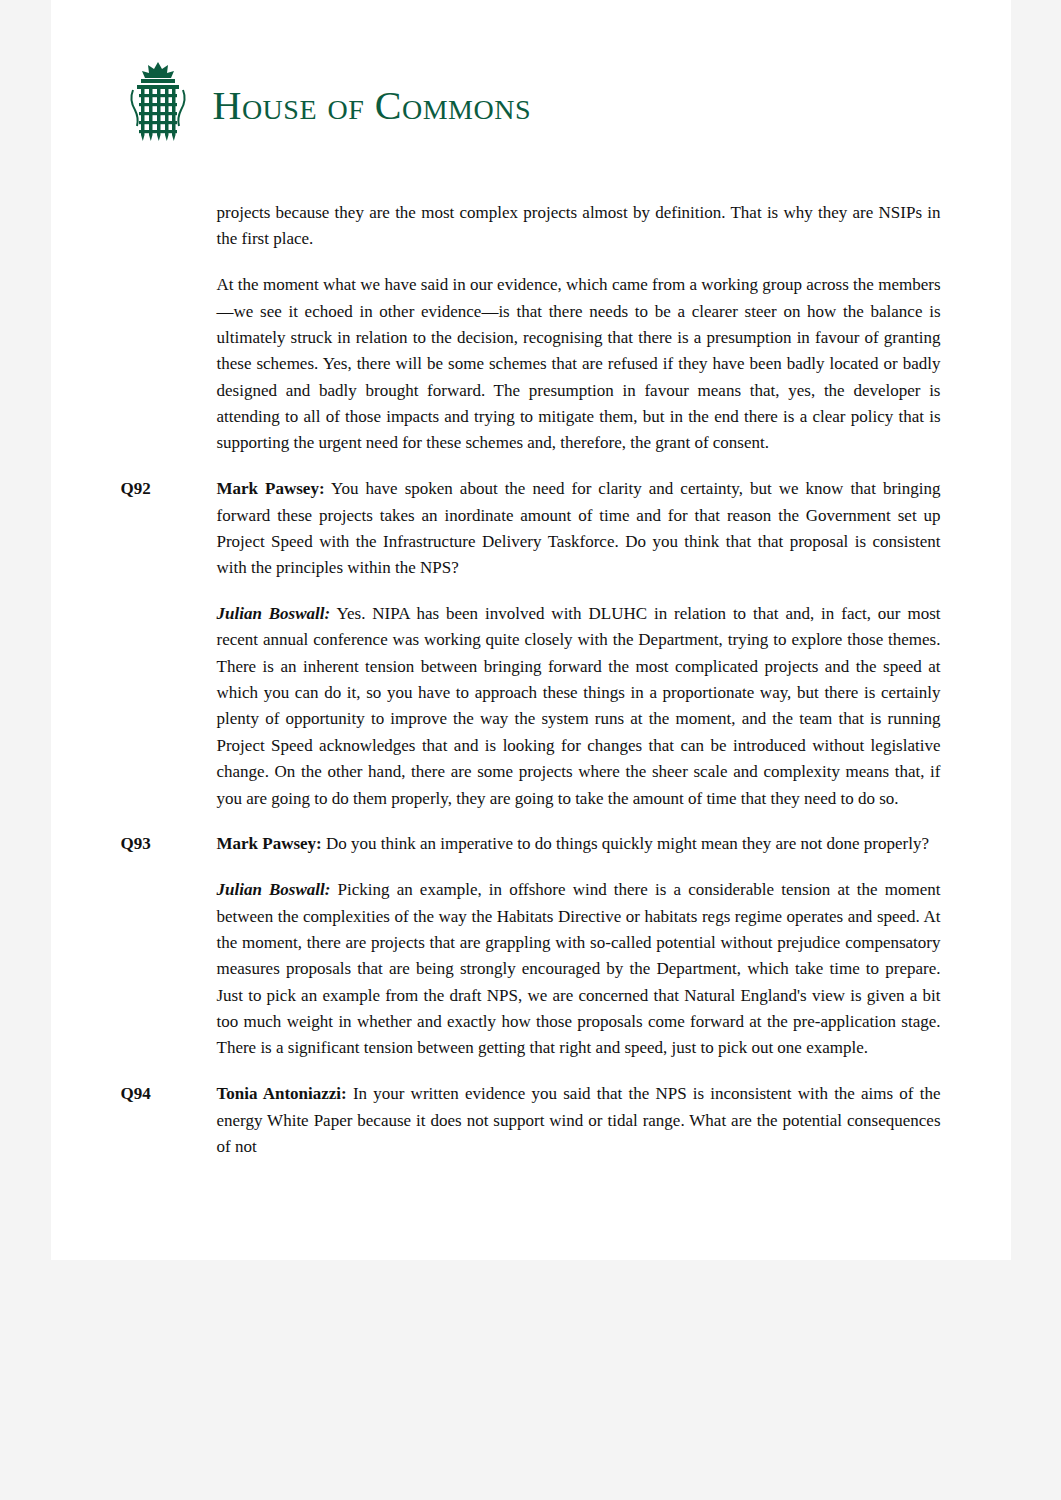House of Commons
projects because they are the most complex projects almost by definition. That is why they are NSIPs in the first place.
At the moment what we have said in our evidence, which came from a working group across the members—we see it echoed in other evidence—is that there needs to be a clearer steer on how the balance is ultimately struck in relation to the decision, recognising that there is a presumption in favour of granting these schemes. Yes, there will be some schemes that are refused if they have been badly located or badly designed and badly brought forward. The presumption in favour means that, yes, the developer is attending to all of those impacts and trying to mitigate them, but in the end there is a clear policy that is supporting the urgent need for these schemes and, therefore, the grant of consent.
Q92
Mark Pawsey: You have spoken about the need for clarity and certainty, but we know that bringing forward these projects takes an inordinate amount of time and for that reason the Government set up Project Speed with the Infrastructure Delivery Taskforce. Do you think that that proposal is consistent with the principles within the NPS?
Julian Boswall: Yes. NIPA has been involved with DLUHC in relation to that and, in fact, our most recent annual conference was working quite closely with the Department, trying to explore those themes. There is an inherent tension between bringing forward the most complicated projects and the speed at which you can do it, so you have to approach these things in a proportionate way, but there is certainly plenty of opportunity to improve the way the system runs at the moment, and the team that is running Project Speed acknowledges that and is looking for changes that can be introduced without legislative change. On the other hand, there are some projects where the sheer scale and complexity means that, if you are going to do them properly, they are going to take the amount of time that they need to do so.
Q93
Mark Pawsey: Do you think an imperative to do things quickly might mean they are not done properly?
Julian Boswall: Picking an example, in offshore wind there is a considerable tension at the moment between the complexities of the way the Habitats Directive or habitats regs regime operates and speed. At the moment, there are projects that are grappling with so-called potential without prejudice compensatory measures proposals that are being strongly encouraged by the Department, which take time to prepare. Just to pick an example from the draft NPS, we are concerned that Natural England's view is given a bit too much weight in whether and exactly how those proposals come forward at the pre-application stage. There is a significant tension between getting that right and speed, just to pick out one example.
Q94
Tonia Antoniazzi: In your written evidence you said that the NPS is inconsistent with the aims of the energy White Paper because it does not support wind or tidal range. What are the potential consequences of not